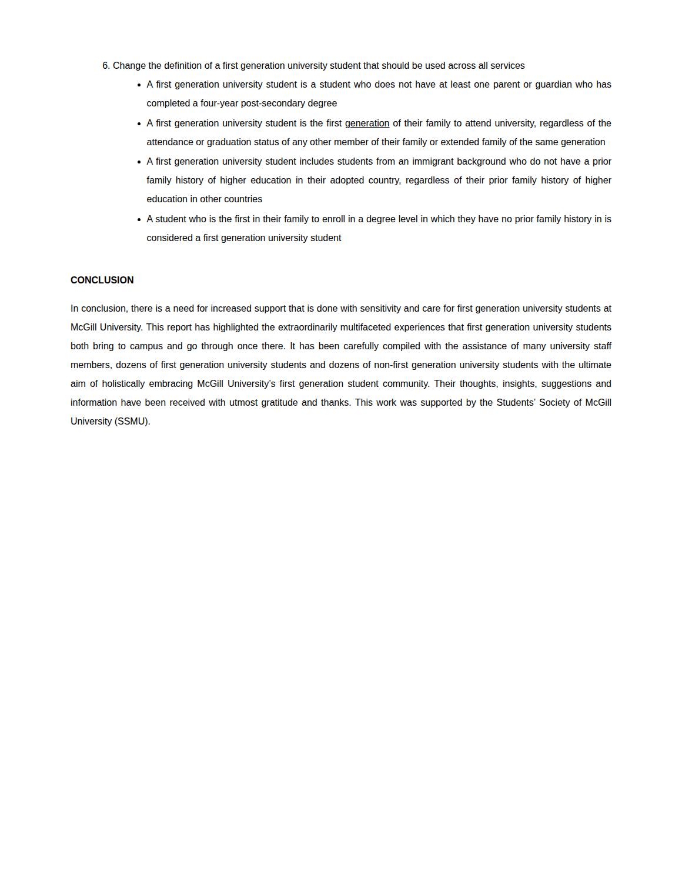Change the definition of a first generation university student that should be used across all services
A first generation university student is a student who does not have at least one parent or guardian who has completed a four-year post-secondary degree
A first generation university student is the first generation of their family to attend university, regardless of the attendance or graduation status of any other member of their family or extended family of the same generation
A first generation university student includes students from an immigrant background who do not have a prior family history of higher education in their adopted country, regardless of their prior family history of higher education in other countries
A student who is the first in their family to enroll in a degree level in which they have no prior family history in is considered a first generation university student
CONCLUSION
In conclusion, there is a need for increased support that is done with sensitivity and care for first generation university students at McGill University. This report has highlighted the extraordinarily multifaceted experiences that first generation university students both bring to campus and go through once there. It has been carefully compiled with the assistance of many university staff members, dozens of first generation university students and dozens of non-first generation university students with the ultimate aim of holistically embracing McGill University’s first generation student community. Their thoughts, insights, suggestions and information have been received with utmost gratitude and thanks. This work was supported by the Students’ Society of McGill University (SSMU).